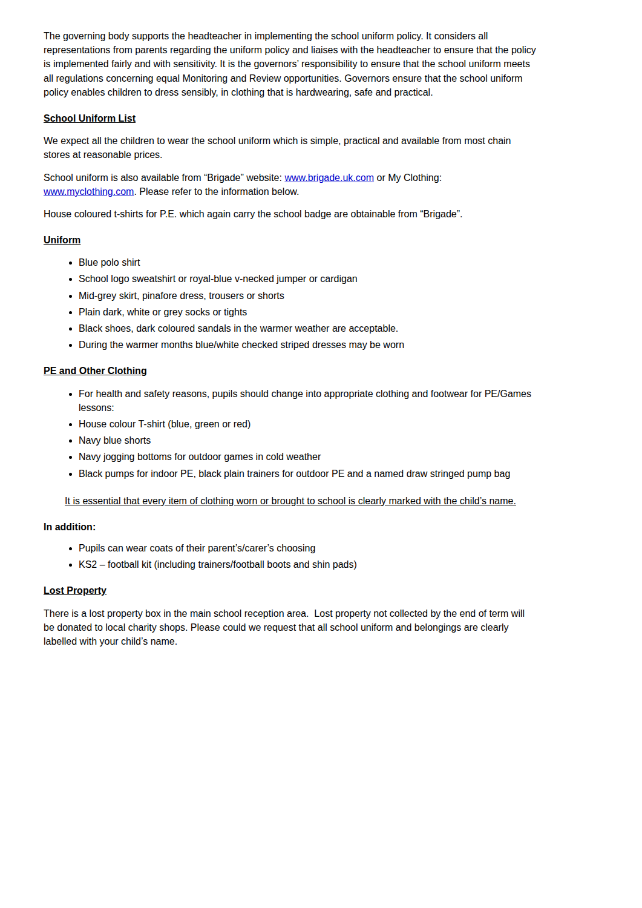The governing body supports the headteacher in implementing the school uniform policy. It considers all representations from parents regarding the uniform policy and liaises with the headteacher to ensure that the policy is implemented fairly and with sensitivity. It is the governors’ responsibility to ensure that the school uniform meets all regulations concerning equal Monitoring and Review opportunities. Governors ensure that the school uniform policy enables children to dress sensibly, in clothing that is hardwearing, safe and practical.
School Uniform List
We expect all the children to wear the school uniform which is simple, practical and available from most chain stores at reasonable prices.
School uniform is also available from “Brigade” website: www.brigade.uk.com or My Clothing: www.myclothing.com. Please refer to the information below.
House coloured t-shirts for P.E. which again carry the school badge are obtainable from “Brigade”.
Uniform
Blue polo shirt
School logo sweatshirt or royal-blue v-necked jumper or cardigan
Mid-grey skirt, pinafore dress, trousers or shorts
Plain dark, white or grey socks or tights
Black shoes, dark coloured sandals in the warmer weather are acceptable.
During the warmer months blue/white checked striped dresses may be worn
PE and Other Clothing
For health and safety reasons, pupils should change into appropriate clothing and footwear for PE/Games lessons:
House colour T-shirt (blue, green or red)
Navy blue shorts
Navy jogging bottoms for outdoor games in cold weather
Black pumps for indoor PE, black plain trainers for outdoor PE and a named draw stringed pump bag
It is essential that every item of clothing worn or brought to school is clearly marked with the child’s name.
In addition:
Pupils can wear coats of their parent’s/carer’s choosing
KS2 – football kit (including trainers/football boots and shin pads)
Lost Property
There is a lost property box in the main school reception area. Lost property not collected by the end of term will be donated to local charity shops. Please could we request that all school uniform and belongings are clearly labelled with your child’s name.